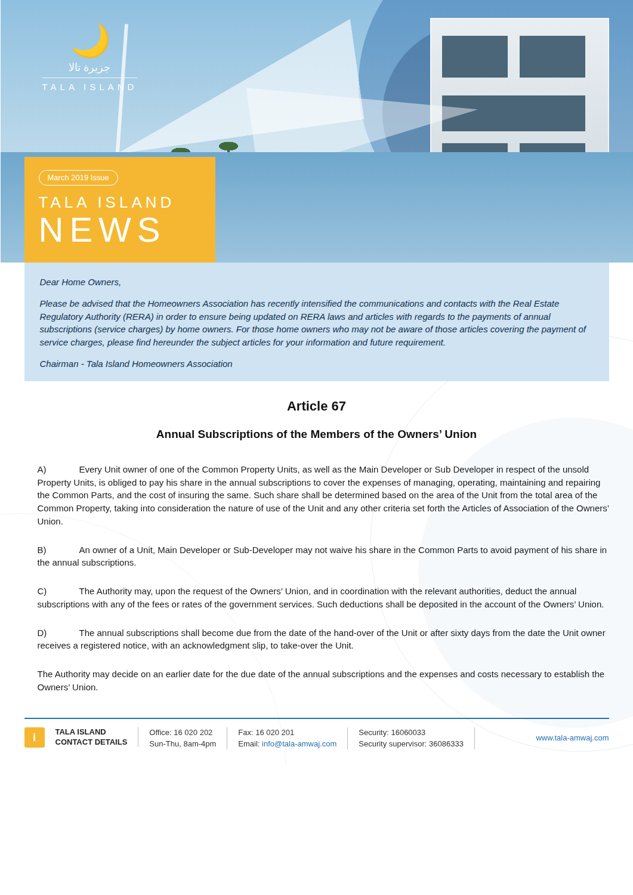🌙
جزيرة تالا
TALA ISLAND
March 2019 Issue
TALA ISLANDNEWS
Dear Home Owners,
Please be advised that the Homeowners Association has recently intensified the communications and contacts with the Real Estate Regulatory Authority (RERA) in order to ensure being updated on RERA laws and articles with regards to the payments of annual subscriptions (service charges) by home owners. For those home owners who may not be aware of those articles covering the payment of service charges, please find hereunder the subject articles for your information and future requirement.
Chairman - Tala Island Homeowners Association
Article 67
Annual Subscriptions of the Members of the Owners’ Union
A) Every Unit owner of one of the Common Property Units, as well as the Main Developer or Sub Developer in respect of the unsold Property Units, is obliged to pay his share in the annual subscriptions to cover the expenses of managing, operating, maintaining and repairing the Common Parts, and the cost of insuring the same. Such share shall be determined based on the area of the Unit from the total area of the Common Property, taking into consideration the nature of use of the Unit and any other criteria set forth the Articles of Association of the Owners’ Union.
B) An owner of a Unit, Main Developer or Sub-Developer may not waive his share in the Common Parts to avoid payment of his share in the annual subscriptions.
C) The Authority may, upon the request of the Owners’ Union, and in coordination with the relevant authorities, deduct the annual subscriptions with any of the fees or rates of the government services. Such deductions shall be deposited in the account of the Owners’ Union.
D) The annual subscriptions shall become due from the date of the hand-over of the Unit or after sixty days from the date the Unit owner receives a registered notice, with an acknowledgment slip, to take-over the Unit.
The Authority may decide on an earlier date for the due date of the annual subscriptions and the expenses and costs necessary to establish the Owners’ Union.
i
TALA ISLAND
CONTACT DETAILS
Office: 16 020 202
Sun-Thu, 8am-4pm
Fax: 16 020 201
Email: info@tala-amwaj.com
Security: 16060033
Security supervisor: 36086333
www.tala-amwaj.com